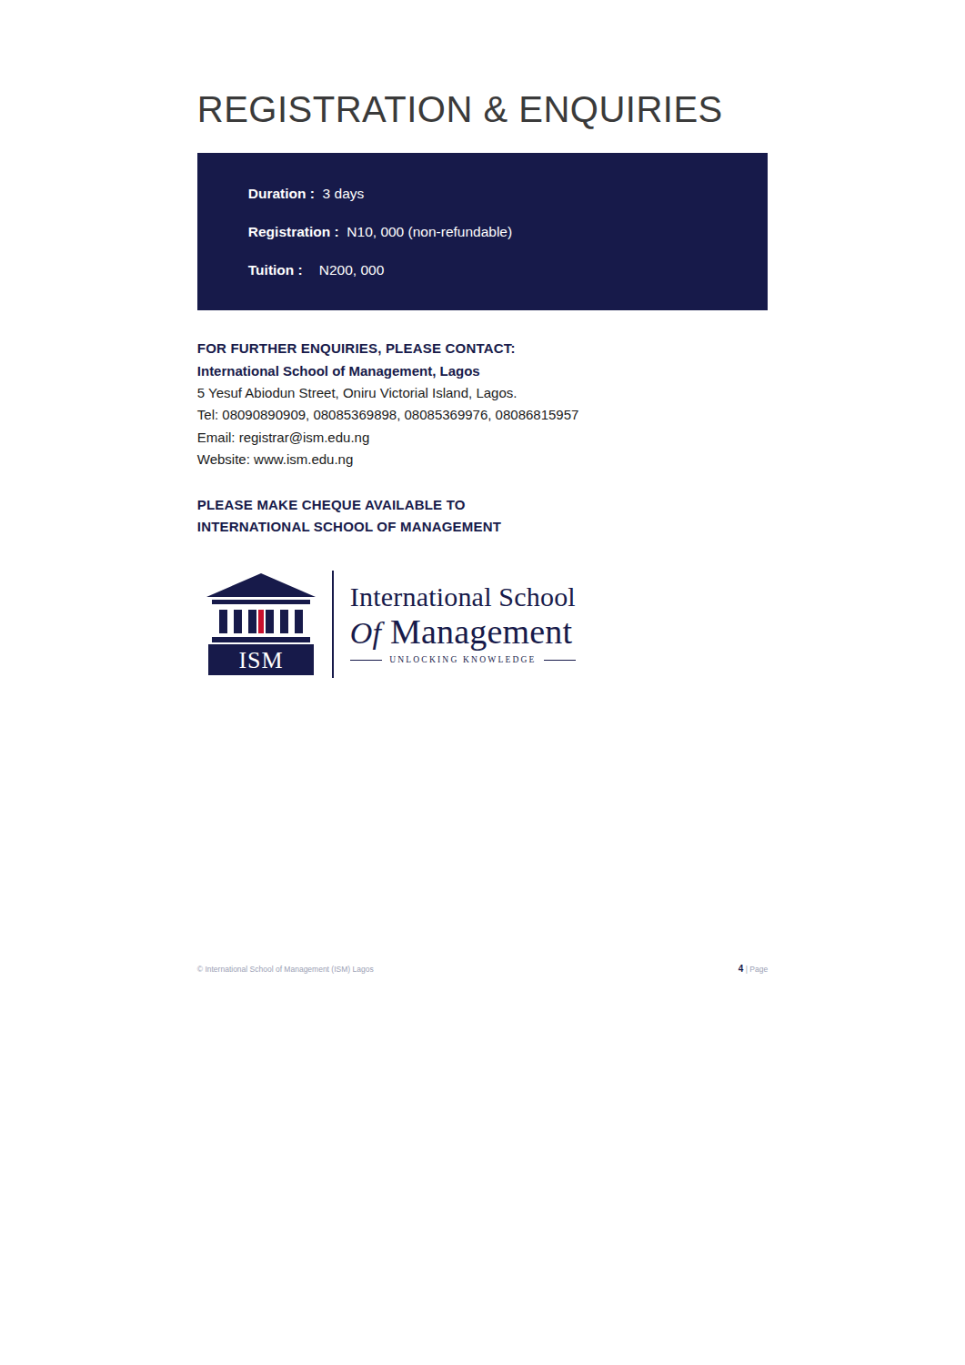REGISTRATION & ENQUIRIES
Duration : 3 days
Registration : N10, 000 (non-refundable)
Tuition : N200, 000
FOR FURTHER ENQUIRIES, PLEASE CONTACT:
International School of Management, Lagos
5 Yesuf Abiodun Street, Oniru Victorial Island, Lagos.
Tel: 08090890909, 08085369898, 08085369976, 08086815957
Email: registrar@ism.edu.ng
Website: www.ism.edu.ng
PLEASE MAKE CHEQUE AVAILABLE TO
INTERNATIONAL SCHOOL OF MANAGEMENT
ISM
International School
Of Management
UNLOCKING KNOWLEDGE
© International School of Management (ISM) Lagos
4 | Page